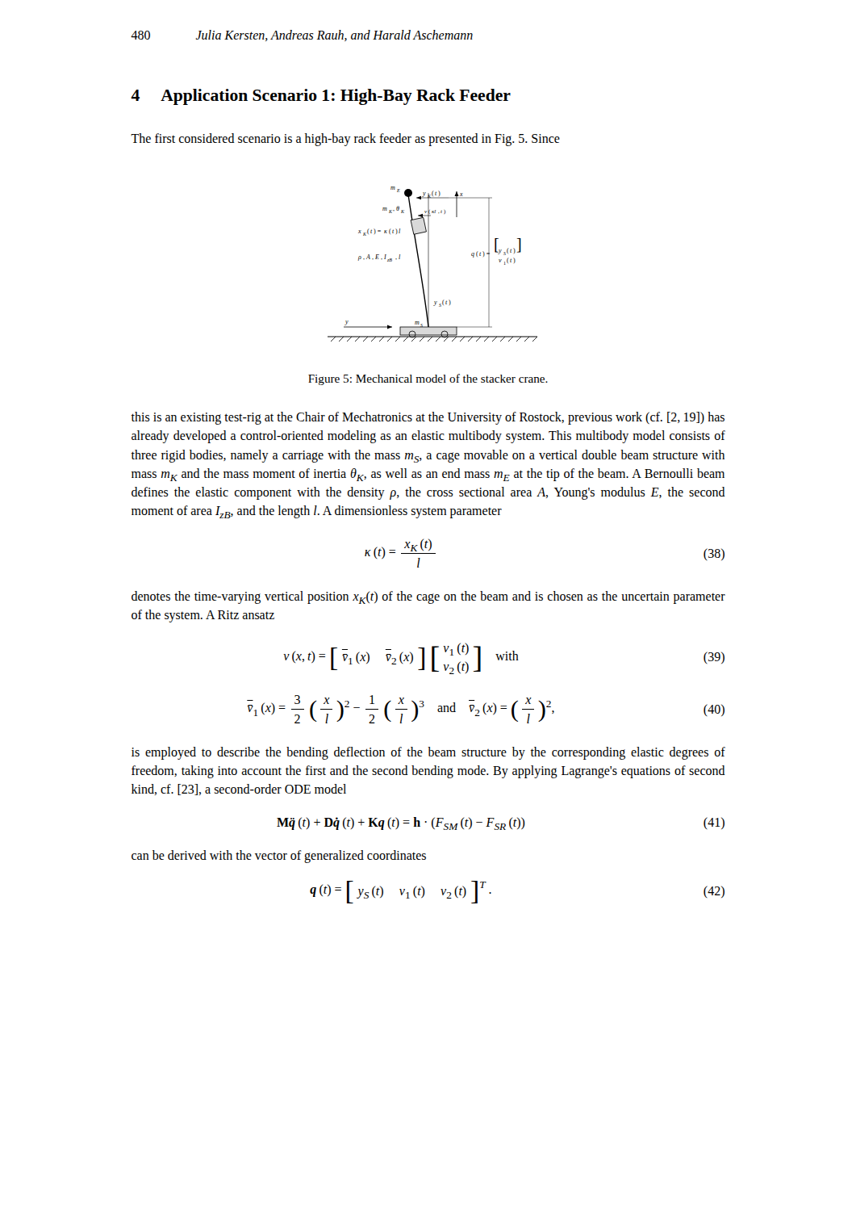480 Julia Kersten, Andreas Rauh, and Harald Aschemann
4 Application Scenario 1: High-Bay Rack Feeder
The first considered scenario is a high-bay rack feeder as presented in Fig. 5. Since
m S y m E m K , θ K x y K ( t ) v ( κl , t ) x K ( t ) = κ ( t ) l ρ , A , E , I zB , l q ( t ) = [ y S ( t ) v 1 ( t ) ] y S ( t )
Figure 5: Mechanical model of the stacker crane.
this is an existing test-rig at the Chair of Mechatronics at the University of Rostock, previous work (cf. [2, 19]) has already developed a control-oriented modeling as an elastic multibody system. This multibody model consists of three rigid bodies, namely a carriage with the mass mS, a cage movable on a vertical double beam structure with mass mK and the mass moment of inertia θK, as well as an end mass mE at the tip of the beam. A Bernoulli beam defines the elastic component with the density ρ, the cross sectional area A, Young's modulus E, the second moment of area IzB, and the length l. A dimensionless system parameter
κ (t) = xK (t) l
(38)
denotes the time-varying vertical position xK(t) of the cage on the beam and is chosen as the uncertain parameter of the system. A Ritz ansatz
v (x, t) = [ v̄1 (x) v̄2 (x) ] [ v1 (t) v2 (t) ] with
(39)
v̄1 (x) = 32 ( xl ) 2 − 12 ( xl ) 3 and v̄2 (x) = ( xl ) 2,
(40)
is employed to describe the bending deflection of the beam structure by the corresponding elastic degrees of freedom, taking into account the first and the second bending mode. By applying Lagrange's equations of second kind, cf. [23], a second-order ODE model
Mq̈ (t) + Dq̇ (t) + Kq (t) = h · (FSM (t) − FSR (t))
(41)
can be derived with the vector of generalized coordinates
q (t) = [ yS (t) v1 (t) v2 (t) ] T .
(42)